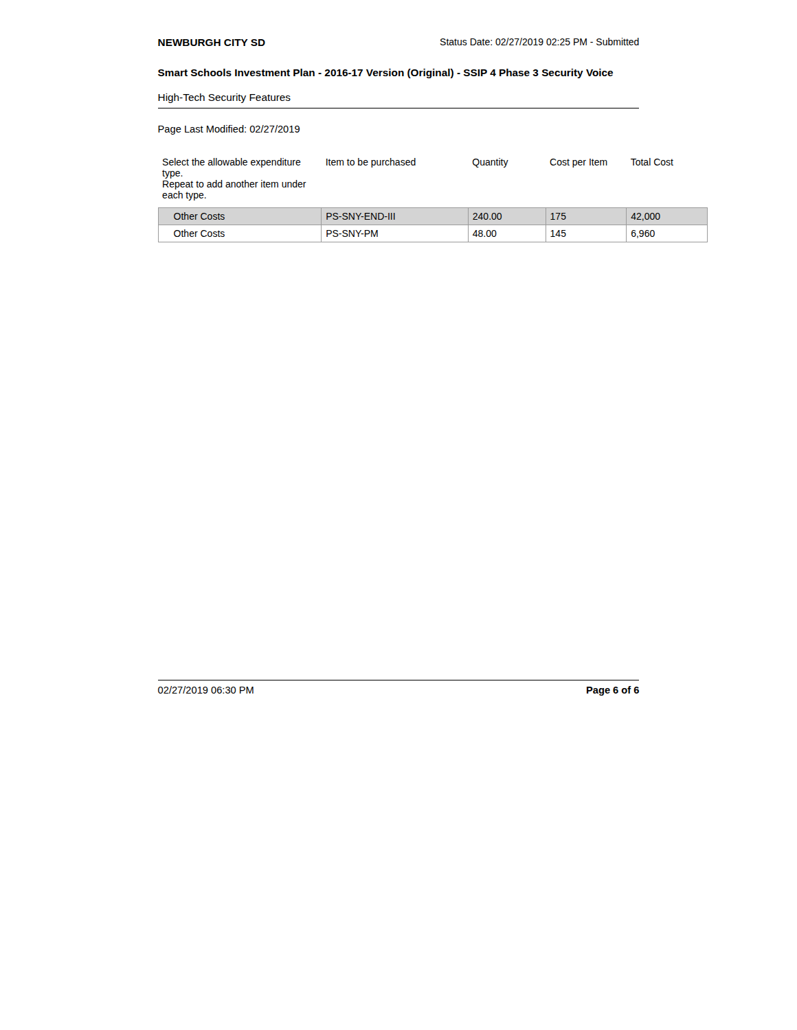NEWBURGH CITY SD
Status Date: 02/27/2019 02:25 PM - Submitted
Smart Schools Investment Plan - 2016-17 Version (Original) - SSIP 4 Phase 3 Security Voice
High-Tech Security Features
Page Last Modified: 02/27/2019
| Select the allowable expenditure type. Repeat to add another item under each type. | Item to be purchased | Quantity | Cost per Item | Total Cost |
| --- | --- | --- | --- | --- |
| Other Costs | PS-SNY-END-III | 240.00 | 175 | 42,000 |
| Other Costs | PS-SNY-PM | 48.00 | 145 | 6,960 |
02/27/2019 06:30 PM Page 6 of 6